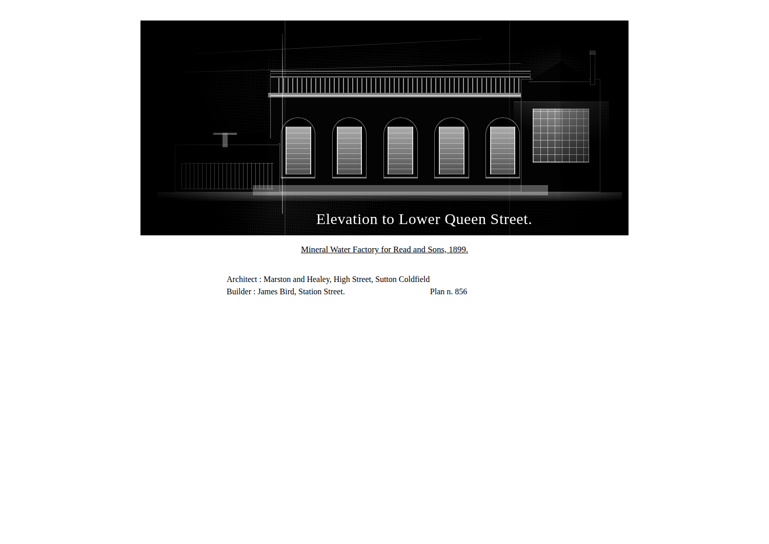Elevation to Lower Queen Street.
Mineral Water Factory for Read and Sons, 1899.
Architect : Marston and Healey, High Street, Sutton Coldfield
Builder : James Bird, Station Street.
Plan n. 856